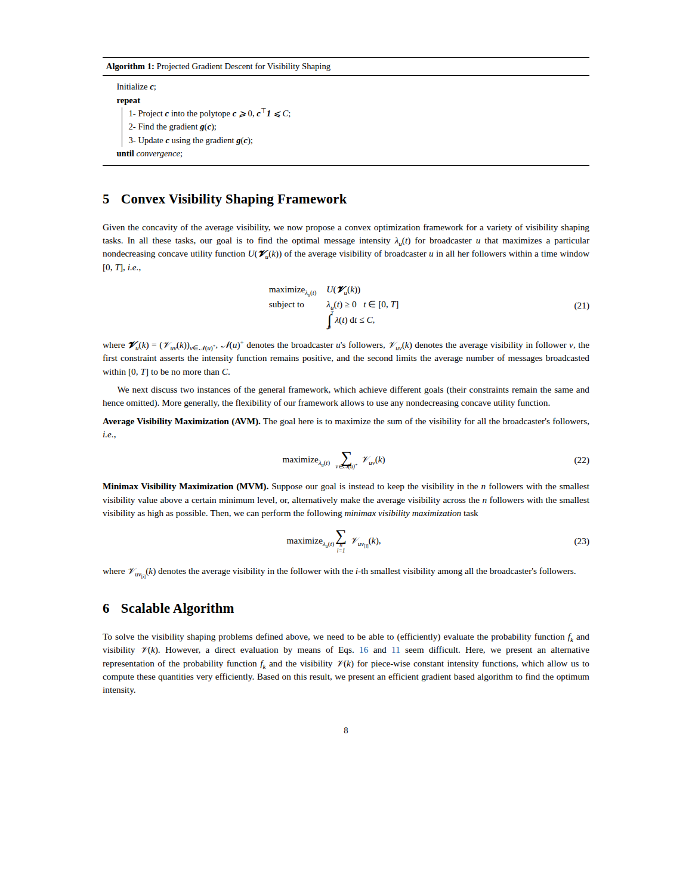Algorithm 1: Projected Gradient Descent for Visibility Shaping
Initialize c;
repeat
1- Project c into the polytope c ⩾ 0, c⊤1 ⩽ C;
2- Find the gradient g(c);
3- Update c using the gradient g(c);
until convergence;
5 Convex Visibility Shaping Framework
Given the concavity of the average visibility, we now propose a convex optimization framework for a variety of visibility shaping tasks. In all these tasks, our goal is to find the optimal message intensity λu(t) for broadcaster u that maximizes a particular nondecreasing concave utility function U(𝓥u(k)) of the average visibility of broadcaster u in all her followers within a time window [0, T], i.e.,
maximizeλu(t) U(𝓥u(k)) subject to λu(t) ≥ 0 t ∈ [0, T] ∫T 0 λ(t) dt ≤ C,
(21)
where 𝓥u(k) = (𝒱uv(k))v∈𝒩(u)+, 𝒩(u)+ denotes the broadcaster u's followers, 𝒱uv(k) denotes the average visibility in follower v, the first constraint asserts the intensity function remains positive, and the second limits the average number of messages broadcasted within [0, T] to be no more than C.
We next discuss two instances of the general framework, which achieve different goals (their constraints remain the same and hence omitted). More generally, the flexibility of our framework allows to use any nondecreasing concave utility function.
Average Visibility Maximization (AVM). The goal here is to maximize the sum of the visibility for all the broadcaster's followers, i.e.,
maximizeλu(t) ∑v∈𝒩(u)+ 𝒱uv(k)
(22)
Minimax Visibility Maximization (MVM). Suppose our goal is instead to keep the visibility in the n followers with the smallest visibility value above a certain minimum level, or, alternatively make the average visibility across the n followers with the smallest visibility as high as possible. Then, we can perform the following minimax visibility maximization task
maximizeλu(t)∑ni=1 𝒱uv[i](k),
(23)
where 𝒱uv[i](k) denotes the average visibility in the follower with the i-th smallest visibility among all the broadcaster's followers.
6 Scalable Algorithm
To solve the visibility shaping problems defined above, we need to be able to (efficiently) evaluate the probability function fk and visibility 𝒱(k). However, a direct evaluation by means of Eqs. 16 and 11 seem difficult. Here, we present an alternative representation of the probability function fk and the visibility 𝒱(k) for piece-wise constant intensity functions, which allow us to compute these quantities very efficiently. Based on this result, we present an efficient gradient based algorithm to find the optimum intensity.
8